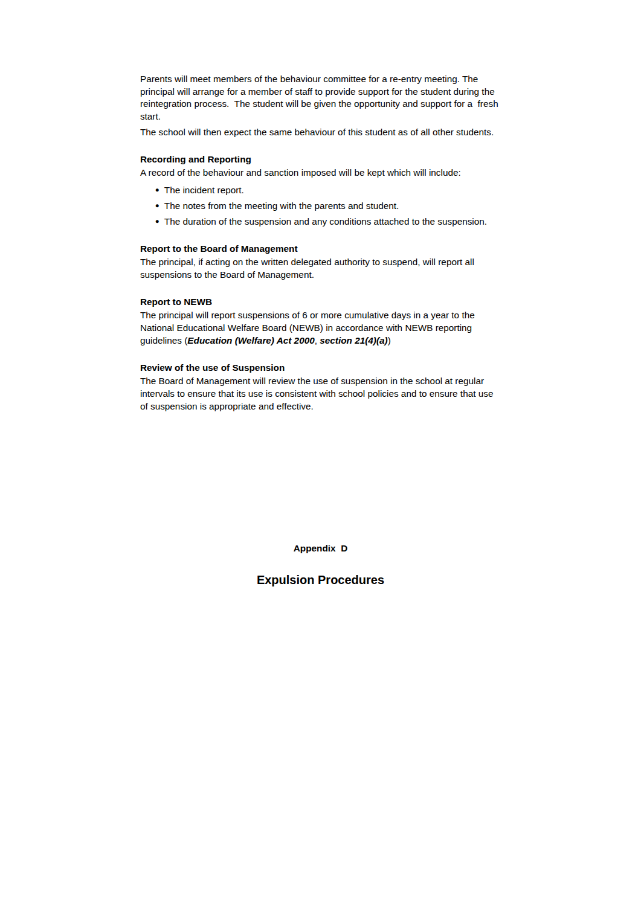Parents will meet members of the behaviour committee for a re-entry meeting. The principal will arrange for a member of staff to provide support for the student during the reintegration process. The student will be given the opportunity and support for a fresh start.
The school will then expect the same behaviour of this student as of all other students.
Recording and Reporting
A record of the behaviour and sanction imposed will be kept which will include:
The incident report.
The notes from the meeting with the parents and student.
The duration of the suspension and any conditions attached to the suspension.
Report to the Board of Management
The principal, if acting on the written delegated authority to suspend, will report all suspensions to the Board of Management.
Report to NEWB
The principal will report suspensions of 6 or more cumulative days in a year to the National Educational Welfare Board (NEWB) in accordance with NEWB reporting guidelines (Education (Welfare) Act 2000, section 21(4)(a))
Review of the use of Suspension
The Board of Management will review the use of suspension in the school at regular intervals to ensure that its use is consistent with school policies and to ensure that use of suspension is appropriate and effective.
Appendix D
Expulsion Procedures